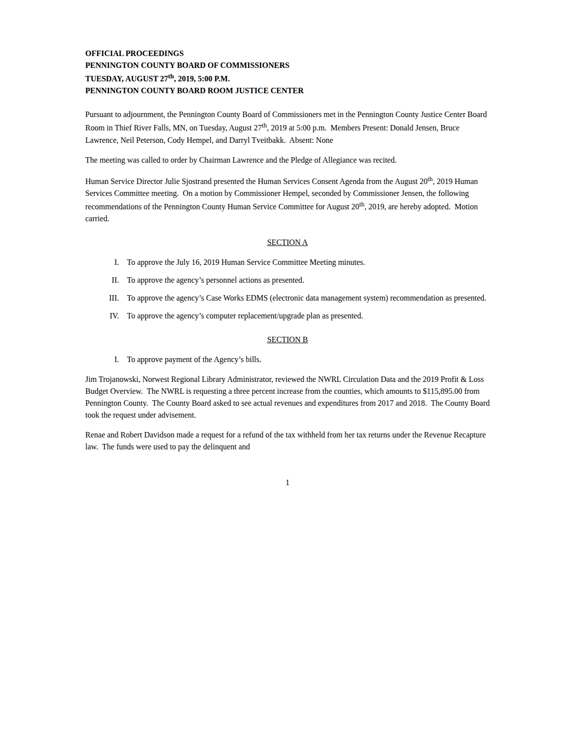OFFICIAL PROCEEDINGS
PENNINGTON COUNTY BOARD OF COMMISSIONERS
TUESDAY, AUGUST 27th, 2019, 5:00 P.M.
PENNINGTON COUNTY BOARD ROOM JUSTICE CENTER
Pursuant to adjournment, the Pennington County Board of Commissioners met in the Pennington County Justice Center Board Room in Thief River Falls, MN, on Tuesday, August 27th, 2019 at 5:00 p.m. Members Present: Donald Jensen, Bruce Lawrence, Neil Peterson, Cody Hempel, and Darryl Tveitbakk. Absent: None
The meeting was called to order by Chairman Lawrence and the Pledge of Allegiance was recited.
Human Service Director Julie Sjostrand presented the Human Services Consent Agenda from the August 20th, 2019 Human Services Committee meeting. On a motion by Commissioner Hempel, seconded by Commissioner Jensen, the following recommendations of the Pennington County Human Service Committee for August 20th, 2019, are hereby adopted. Motion carried.
SECTION A
To approve the July 16, 2019 Human Service Committee Meeting minutes.
To approve the agency’s personnel actions as presented.
To approve the agency’s Case Works EDMS (electronic data management system) recommendation as presented.
To approve the agency’s computer replacement/upgrade plan as presented.
SECTION B
To approve payment of the Agency’s bills.
Jim Trojanowski, Norwest Regional Library Administrator, reviewed the NWRL Circulation Data and the 2019 Profit & Loss Budget Overview. The NWRL is requesting a three percent increase from the counties, which amounts to $115,895.00 from Pennington County. The County Board asked to see actual revenues and expenditures from 2017 and 2018. The County Board took the request under advisement.
Renae and Robert Davidson made a request for a refund of the tax withheld from her tax returns under the Revenue Recapture law. The funds were used to pay the delinquent and
1